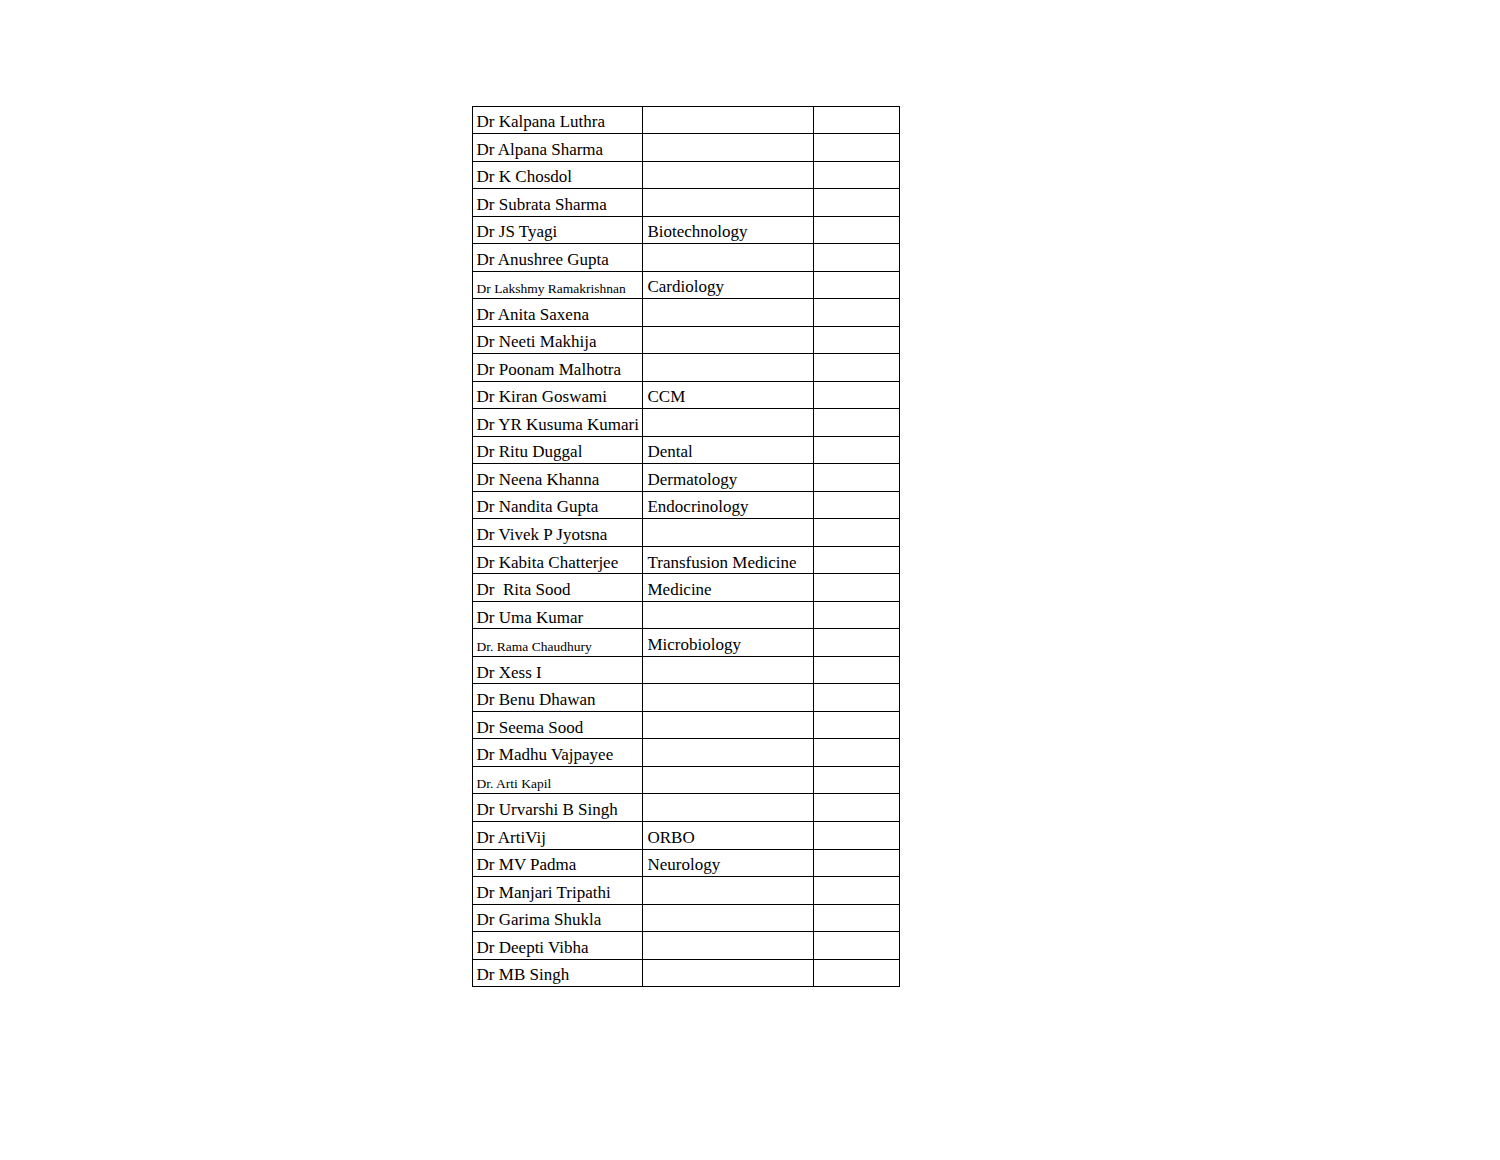| Dr Kalpana Luthra | | |
| Dr Alpana Sharma | | |
| Dr K Chosdol | | |
| Dr Subrata Sharma | | |
| Dr JS Tyagi | Biotechnology | |
| Dr Anushree Gupta | | |
| Dr Lakshmy Ramakrishnan | Cardiology | |
| Dr Anita Saxena | | |
| Dr Neeti Makhija | | |
| Dr Poonam Malhotra | | |
| Dr Kiran Goswami | CCM | |
| Dr YR Kusuma Kumari | | |
| Dr Ritu Duggal | Dental | |
| Dr Neena Khanna | Dermatology | |
| Dr Nandita Gupta | Endocrinology | |
| Dr Vivek P Jyotsna | | |
| Dr Kabita Chatterjee | Transfusion Medicine | |
| Dr Rita Sood | Medicine | |
| Dr Uma Kumar | | |
| Dr. Rama Chaudhury | Microbiology | |
| Dr Xess I | | |
| Dr Benu Dhawan | | |
| Dr Seema Sood | | |
| Dr Madhu Vajpayee | | |
| Dr. Arti Kapil | | |
| Dr Urvarshi B Singh | | |
| Dr ArtiVij | ORBO | |
| Dr MV Padma | Neurology | |
| Dr Manjari Tripathi | | |
| Dr Garima Shukla | | |
| Dr Deepti Vibha | | |
| Dr MB Singh | | |